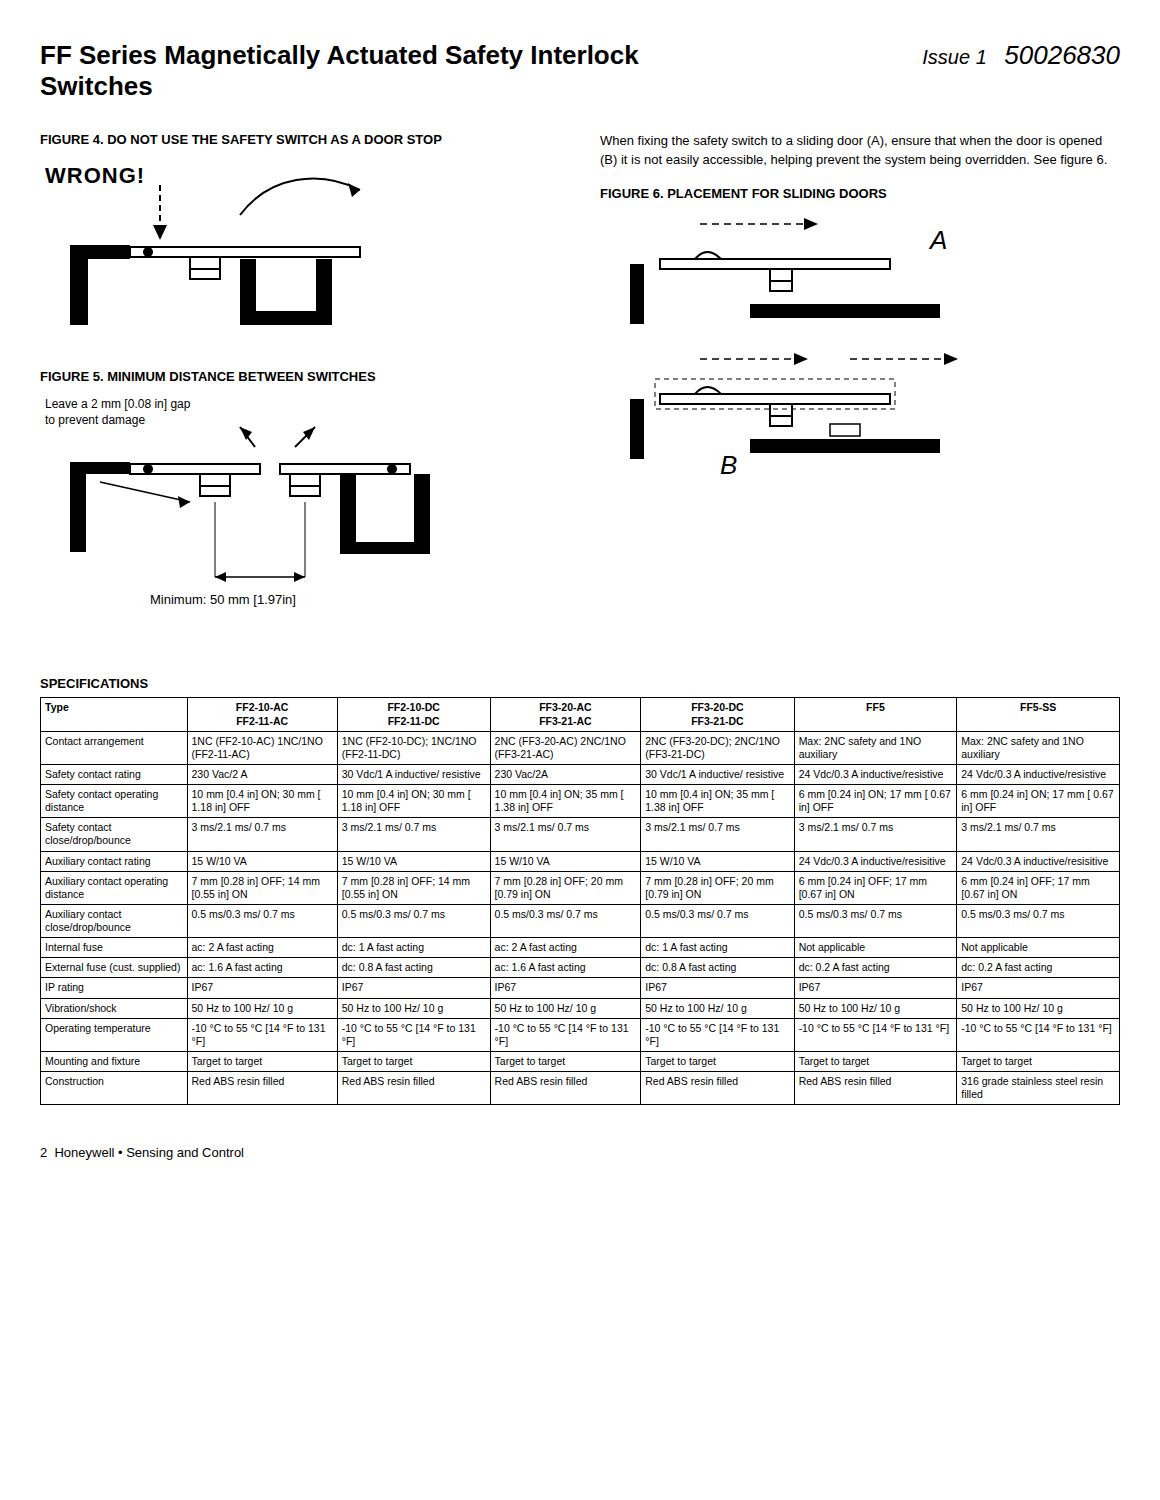FF Series Magnetically Actuated Safety Interlock Switches
Issue 1 50026830
Figure 4. Do not use the safety switch as a door stop
WRONG!
Figure 5. Minimum distance between switches
Leave a 2 mm [0.08 in] gap to prevent damage Minimum: 50 mm [1.97in]
When fixing the safety switch to a sliding door (A), ensure that when the door is opened (B) it is not easily accessible, helping prevent the system being overridden. See figure 6.
Figure 6. Placement for sliding doors
A B
Specifications
| Type | FF2-10-AC FF2-11-AC | FF2-10-DC FF2-11-DC | FF3-20-AC FF3-21-AC | FF3-20-DC FF3-21-DC | FF5 | FF5-SS |
| --- | --- | --- | --- | --- | --- | --- |
| Contact arrangement | 1NC (FF2-10-AC) 1NC/1NO (FF2-11-AC) | 1NC (FF2-10-DC); 1NC/1NO (FF2-11-DC) | 2NC (FF3-20-AC) 2NC/1NO (FF3-21-AC) | 2NC (FF3-20-DC); 2NC/1NO (FF3-21-DC) | Max: 2NC safety and 1NO auxiliary | Max: 2NC safety and 1NO auxiliary |
| Safety contact rating | 230 Vac/2 A | 30 Vdc/1 A inductive/ resistive | 230 Vac/2A | 30 Vdc/1 A inductive/ resistive | 24 Vdc/0.3 A inductive/resistive | 24 Vdc/0.3 A inductive/resistive |
| Safety contact operating distance | 10 mm [0.4 in] ON; 30 mm [ 1.18 in] OFF | 10 mm [0.4 in] ON; 30 mm [ 1.18 in] OFF | 10 mm [0.4 in] ON; 35 mm [ 1.38 in] OFF | 10 mm [0.4 in] ON; 35 mm [ 1.38 in] OFF | 6 mm [0.24 in] ON; 17 mm [ 0.67 in] OFF | 6 mm [0.24 in] ON; 17 mm [ 0.67 in] OFF |
| Safety contact close/drop/bounce | 3 ms/2.1 ms/ 0.7 ms | 3 ms/2.1 ms/ 0.7 ms | 3 ms/2.1 ms/ 0.7 ms | 3 ms/2.1 ms/ 0.7 ms | 3 ms/2.1 ms/ 0.7 ms | 3 ms/2.1 ms/ 0.7 ms |
| Auxiliary contact rating | 15 W/10 VA | 15 W/10 VA | 15 W/10 VA | 15 W/10 VA | 24 Vdc/0.3 A inductive/resisitive | 24 Vdc/0.3 A inductive/resisitive |
| Auxiliary contact operating distance | 7 mm [0.28 in] OFF; 14 mm [0.55 in] ON | 7 mm [0.28 in] OFF; 14 mm [0.55 in] ON | 7 mm [0.28 in] OFF; 20 mm [0.79 in] ON | 7 mm [0.28 in] OFF; 20 mm [0.79 in] ON | 6 mm [0.24 in] OFF; 17 mm [0.67 in] ON | 6 mm [0.24 in] OFF; 17 mm [0.67 in] ON |
| Auxiliary contact close/drop/bounce | 0.5 ms/0.3 ms/ 0.7 ms | 0.5 ms/0.3 ms/ 0.7 ms | 0.5 ms/0.3 ms/ 0.7 ms | 0.5 ms/0.3 ms/ 0.7 ms | 0.5 ms/0.3 ms/ 0.7 ms | 0.5 ms/0.3 ms/ 0.7 ms |
| Internal fuse | ac: 2 A fast acting | dc: 1 A fast acting | ac: 2 A fast acting | dc: 1 A fast acting | Not applicable | Not applicable |
| External fuse (cust. supplied) | ac: 1.6 A fast acting | dc: 0.8 A fast acting | ac: 1.6 A fast acting | dc: 0.8 A fast acting | dc: 0.2 A fast acting | dc: 0.2 A fast acting |
| IP rating | IP67 | IP67 | IP67 | IP67 | IP67 | IP67 |
| Vibration/shock | 50 Hz to 100 Hz/ 10 g | 50 Hz to 100 Hz/ 10 g | 50 Hz to 100 Hz/ 10 g | 50 Hz to 100 Hz/ 10 g | 50 Hz to 100 Hz/ 10 g | 50 Hz to 100 Hz/ 10 g |
| Operating temperature | -10 °C to 55 °C [14 °F to 131 °F] | -10 °C to 55 °C [14 °F to 131 °F] | -10 °C to 55 °C [14 °F to 131 °F] | -10 °C to 55 °C [14 °F to 131 °F] | -10 °C to 55 °C [14 °F to 131 °F] | -10 °C to 55 °C [14 °F to 131 °F] |
| Mounting and fixture | Target to target | Target to target | Target to target | Target to target | Target to target | Target to target |
| Construction | Red ABS resin filled | Red ABS resin filled | Red ABS resin filled | Red ABS resin filled | Red ABS resin filled | 316 grade stainless steel resin filled |
2 Honeywell • Sensing and Control